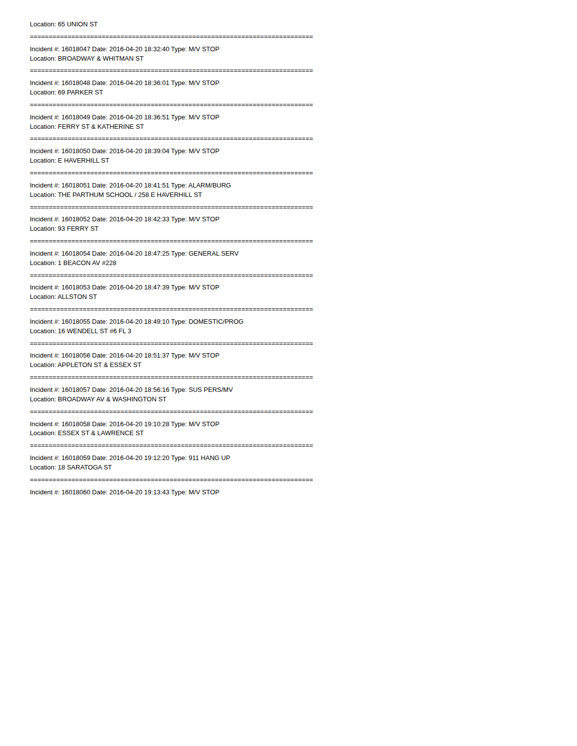Location: 65 UNION ST
===========================================================================
Incident #: 16018047 Date: 2016-04-20 18:32:40 Type: M/V STOP
Location: BROADWAY & WHITMAN ST
===========================================================================
Incident #: 16018048 Date: 2016-04-20 18:36:01 Type: M/V STOP
Location: 69 PARKER ST
===========================================================================
Incident #: 16018049 Date: 2016-04-20 18:36:51 Type: M/V STOP
Location: FERRY ST & KATHERINE ST
===========================================================================
Incident #: 16018050 Date: 2016-04-20 18:39:04 Type: M/V STOP
Location: E HAVERHILL ST
===========================================================================
Incident #: 16018051 Date: 2016-04-20 18:41:51 Type: ALARM/BURG
Location: THE PARTHUM SCHOOL / 258 E HAVERHILL ST
===========================================================================
Incident #: 16018052 Date: 2016-04-20 18:42:33 Type: M/V STOP
Location: 93 FERRY ST
===========================================================================
Incident #: 16018054 Date: 2016-04-20 18:47:25 Type: GENERAL SERV
Location: 1 BEACON AV #228
===========================================================================
Incident #: 16018053 Date: 2016-04-20 18:47:39 Type: M/V STOP
Location: ALLSTON ST
===========================================================================
Incident #: 16018055 Date: 2016-04-20 18:49:10 Type: DOMESTIC/PROG
Location: 16 WENDELL ST #6 FL 3
===========================================================================
Incident #: 16018056 Date: 2016-04-20 18:51:37 Type: M/V STOP
Location: APPLETON ST & ESSEX ST
===========================================================================
Incident #: 16018057 Date: 2016-04-20 18:56:16 Type: SUS PERS/MV
Location: BROADWAY AV & WASHINGTON ST
===========================================================================
Incident #: 16018058 Date: 2016-04-20 19:10:28 Type: M/V STOP
Location: ESSEX ST & LAWRENCE ST
===========================================================================
Incident #: 16018059 Date: 2016-04-20 19:12:20 Type: 911 HANG UP
Location: 18 SARATOGA ST
===========================================================================
Incident #: 16018060 Date: 2016-04-20 19:13:43 Type: M/V STOP